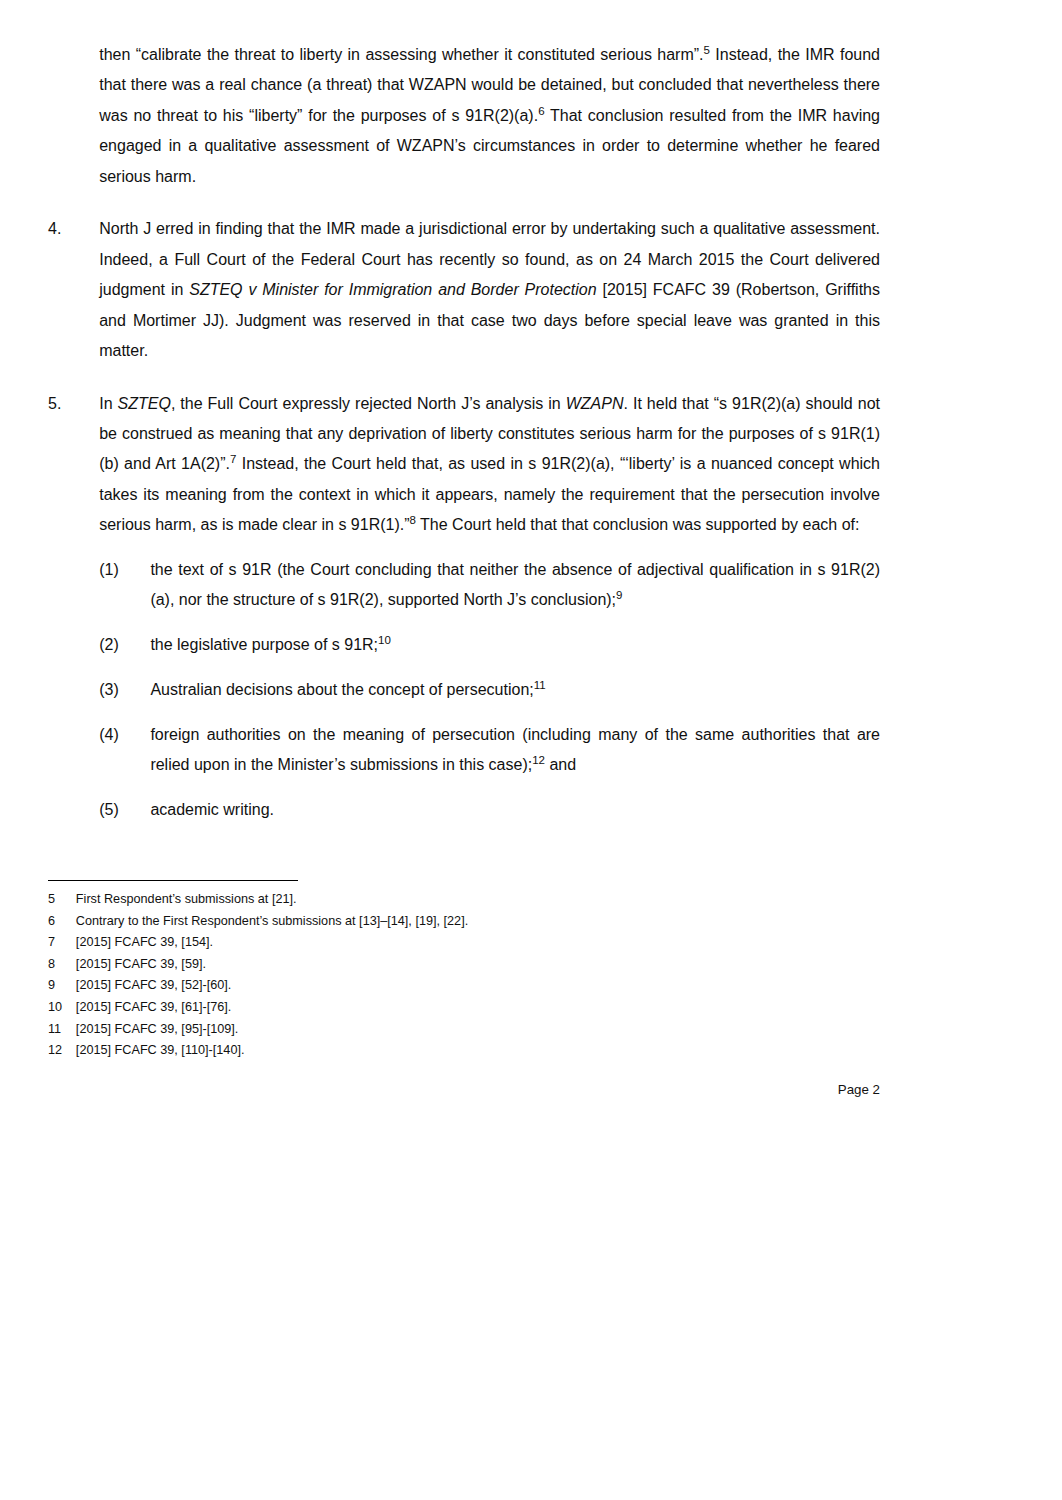then “calibrate the threat to liberty in assessing whether it constituted serious harm”.5 Instead, the IMR found that there was a real chance (a threat) that WZAPN would be detained, but concluded that nevertheless there was no threat to his “liberty” for the purposes of s 91R(2)(a).6 That conclusion resulted from the IMR having engaged in a qualitative assessment of WZAPN’s circumstances in order to determine whether he feared serious harm.
4.
North J erred in finding that the IMR made a jurisdictional error by undertaking such a qualitative assessment. Indeed, a Full Court of the Federal Court has recently so found, as on 24 March 2015 the Court delivered judgment in SZTEQ v Minister for Immigration and Border Protection [2015] FCAFC 39 (Robertson, Griffiths and Mortimer JJ). Judgment was reserved in that case two days before special leave was granted in this matter.
5.
In SZTEQ, the Full Court expressly rejected North J’s analysis in WZAPN. It held that “s 91R(2)(a) should not be construed as meaning that any deprivation of liberty constitutes serious harm for the purposes of s 91R(1)(b) and Art 1A(2)”.7 Instead, the Court held that, as used in s 91R(2)(a), “‘liberty’ is a nuanced concept which takes its meaning from the context in which it appears, namely the requirement that the persecution involve serious harm, as is made clear in s 91R(1).”8 The Court held that that conclusion was supported by each of:
(1) the text of s 91R (the Court concluding that neither the absence of adjectival qualification in s 91R(2)(a), nor the structure of s 91R(2), supported North J’s conclusion);9
(2) the legislative purpose of s 91R;10
(3) Australian decisions about the concept of persecution;11
(4) foreign authorities on the meaning of persecution (including many of the same authorities that are relied upon in the Minister’s submissions in this case);12 and
(5) academic writing.
5 First Respondent’s submissions at [21].
6 Contrary to the First Respondent’s submissions at [13]–[14], [19], [22].
7[2015] FCAFC 39, [154].
8[2015] FCAFC 39, [59].
9[2015] FCAFC 39, [52]-[60].
10[2015] FCAFC 39, [61]-[76].
11[2015] FCAFC 39, [95]-[109].
12[2015] FCAFC 39, [110]-[140].
Page 2